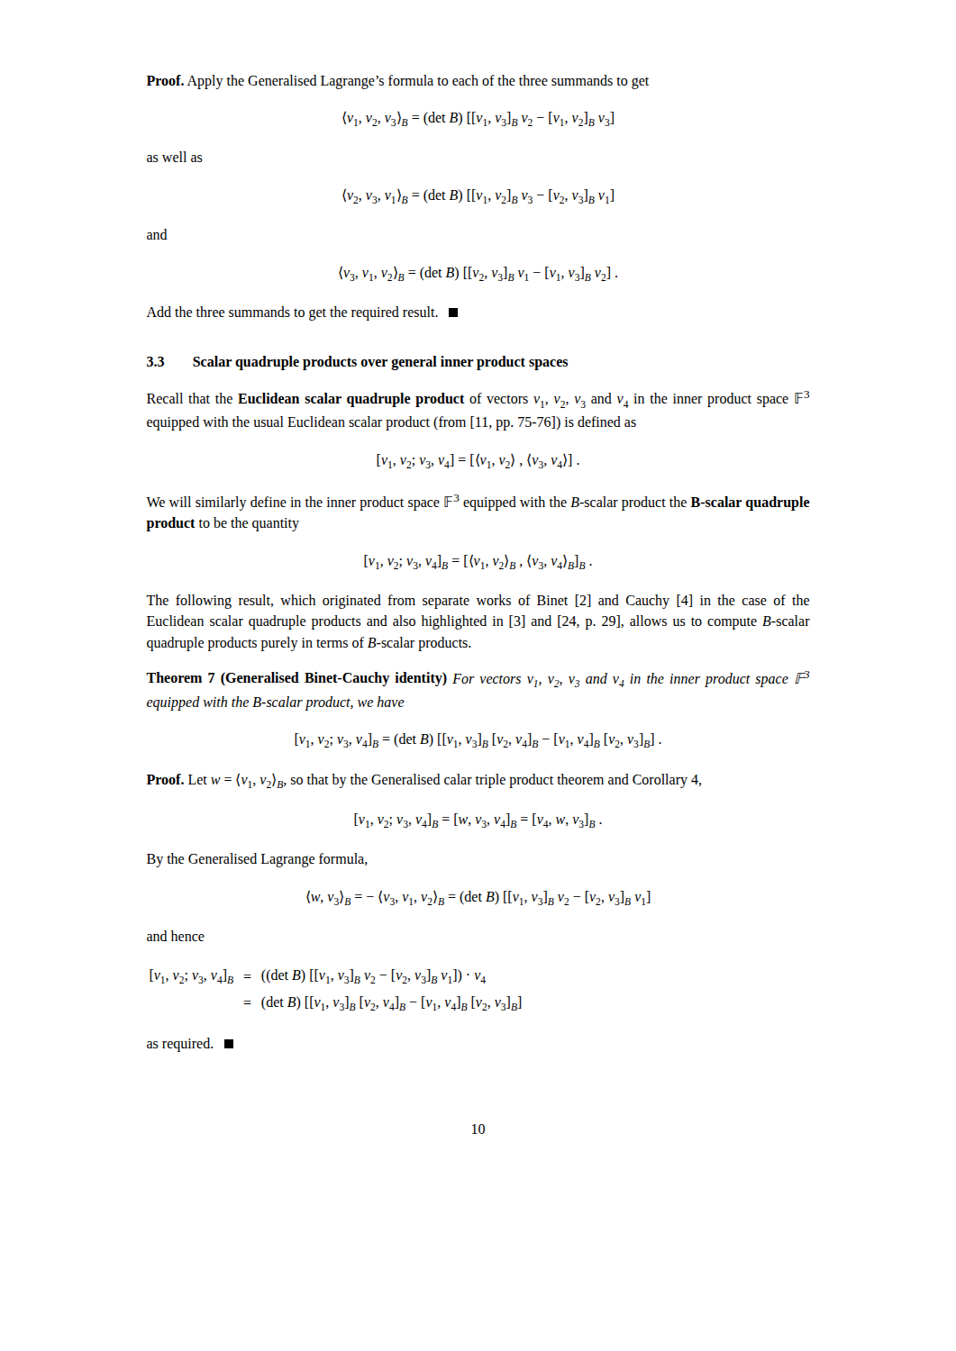Proof. Apply the Generalised Lagrange’s formula to each of the three summands to get
⟨v1, v2, v3⟩B = (det B) [[v1, v3]B v2 − [v1, v2]B v3]
as well as
⟨v2, v3, v1⟩B = (det B) [[v1, v2]B v3 − [v2, v3]B v1]
and
⟨v3, v1, v2⟩B = (det B) [[v2, v3]B v1 − [v1, v3]B v2] .
Add the three summands to get the required result.
3.3 Scalar quadruple products over general inner product spaces
Recall that the Euclidean scalar quadruple product of vectors v1, v2, v3 and v4 in the inner product space 𝔽3 equipped with the usual Euclidean scalar product (from [11, pp. 75-76]) is defined as
[v1, v2; v3, v4] = [⟨v1, v2⟩ , ⟨v3, v4⟩] .
We will similarly define in the inner product space 𝔽3 equipped with the B-scalar product the B-scalar quadruple product to be the quantity
[v1, v2; v3, v4]B = [⟨v1, v2⟩B , ⟨v3, v4⟩B]B .
The following result, which originated from separate works of Binet [2] and Cauchy [4] in the case of the Euclidean scalar quadruple products and also highlighted in [3] and [24, p. 29], allows us to compute B-scalar quadruple products purely in terms of B-scalar products.
Theorem 7 (Generalised Binet-Cauchy identity) For vectors v1, v2, v3 and v4 in the inner product space 𝔽3 equipped with the B-scalar product, we have
[v1, v2; v3, v4]B = (det B) [[v1, v3]B [v2, v4]B − [v1, v4]B [v2, v3]B] .
Proof. Let w = ⟨v1, v2⟩B, so that by the Generalised calar triple product theorem and Corollary 4,
[v1, v2; v3, v4]B = [w, v3, v4]B = [v4, w, v3]B .
By the Generalised Lagrange formula,
⟨w, v3⟩B = − ⟨v3, v1, v2⟩B = (det B) [[v1, v3]B v2 − [v2, v3]B v1]
and hence
| [ v 1 , v 2 ; v 3 , v 4 ] B | = | ((det B ) [[ v 1 , v 3 ] B v 2 − [ v 2 , v 3 ] B v 1 ]) · v 4 |
| | = | (det B ) [[ v 1 , v 3 ] B [ v 2 , v 4 ] B − [ v 1 , v 4 ] B [ v 2 , v 3 ] B ] |
as required.
10